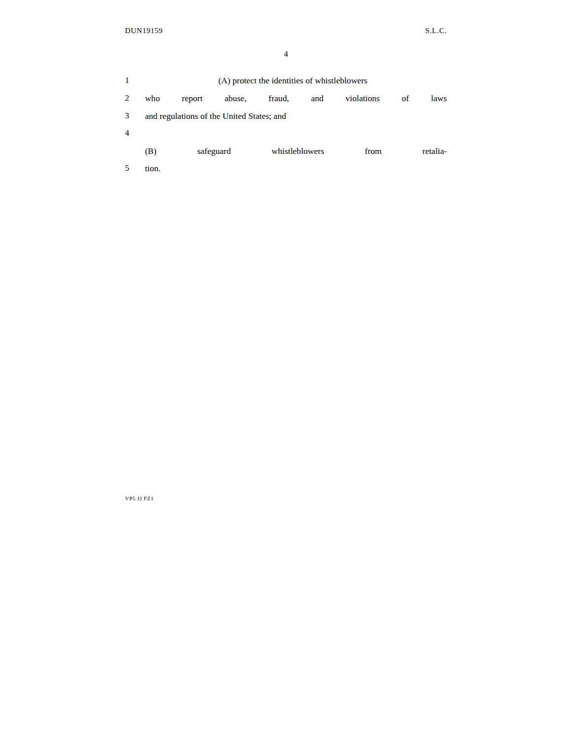DUN19159 S.L.C.
4
| 1 | (A) protect the identities of whistleblowers |
| 2 | who report abuse, fraud, and violations of laws |
| 3 | and regulations of the United States; and |
| 4 | (B) safeguard whistleblowers from retalia- |
| 5 | tion. |
VP5 JJ FZ1